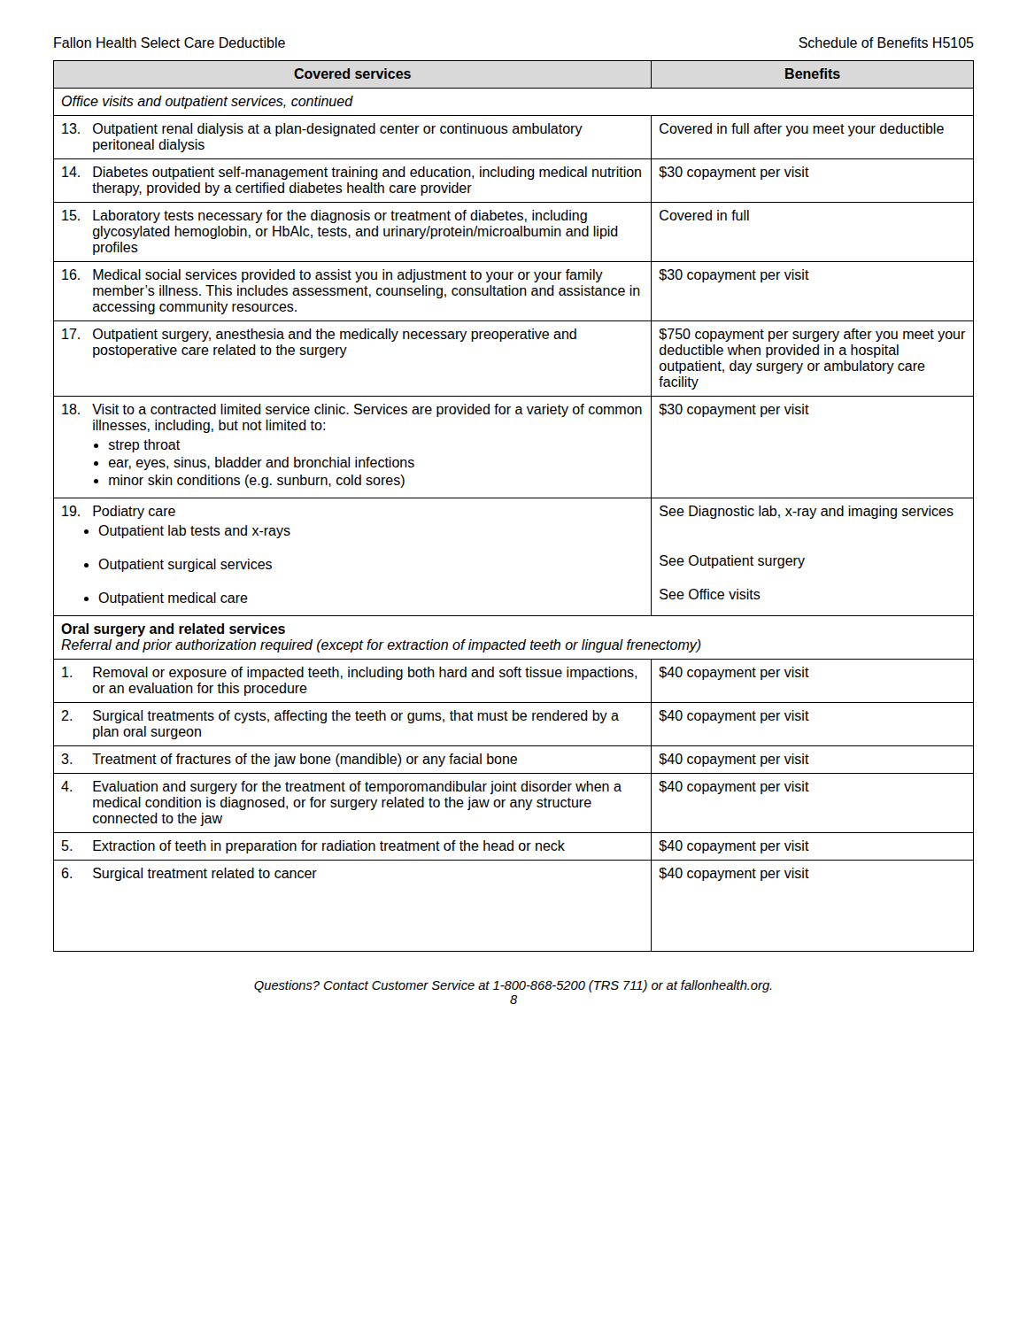Fallon Health Select Care Deductible Schedule of Benefits H5105
| Covered services | Benefits |
| --- | --- |
| Office visits and outpatient services, continued |
| 13. Outpatient renal dialysis at a plan-designated center or continuous ambulatory peritoneal dialysis | Covered in full after you meet your deductible |
| 14. Diabetes outpatient self-management training and education, including medical nutrition therapy, provided by a certified diabetes health care provider | $30 copayment per visit |
| 15. Laboratory tests necessary for the diagnosis or treatment of diabetes, including glycosylated hemoglobin, or HbAlc, tests, and urinary/protein/microalbumin and lipid profiles | Covered in full |
| 16. Medical social services provided to assist you in adjustment to your or your family member’s illness. This includes assessment, counseling, consultation and assistance in accessing community resources. | $30 copayment per visit |
| 17. Outpatient surgery, anesthesia and the medically necessary preoperative and postoperative care related to the surgery | $750 copayment per surgery after you meet your deductible when provided in a hospital outpatient, day surgery or ambulatory care facility |
| 18. Visit to a contracted limited service clinic. Services are provided for a variety of common illnesses, including, but not limited to: strep throat ear, eyes, sinus, bladder and bronchial infections minor skin conditions (e.g. sunburn, cold sores) | $30 copayment per visit |
| 19. Podiatry care Outpatient lab tests and x-rays | See Diagnostic lab, x-ray and imaging services |
| Outpatient surgical services | See Outpatient surgery |
| Outpatient medical care | See Office visits |
| Oral surgery and related services Referral and prior authorization required (except for extraction of impacted teeth or lingual frenectomy) |
| 1. Removal or exposure of impacted teeth, including both hard and soft tissue impactions, or an evaluation for this procedure | $40 copayment per visit |
| 2. Surgical treatments of cysts, affecting the teeth or gums, that must be rendered by a plan oral surgeon | $40 copayment per visit |
| 3. Treatment of fractures of the jaw bone (mandible) or any facial bone | $40 copayment per visit |
| 4. Evaluation and surgery for the treatment of temporomandibular joint disorder when a medical condition is diagnosed, or for surgery related to the jaw or any structure connected to the jaw | $40 copayment per visit |
| 5. Extraction of teeth in preparation for radiation treatment of the head or neck | $40 copayment per visit |
| 6. Surgical treatment related to cancer | $40 copayment per visit |
Questions? Contact Customer Service at 1-800-868-5200 (TRS 711) or at fallonhealth.org.
8